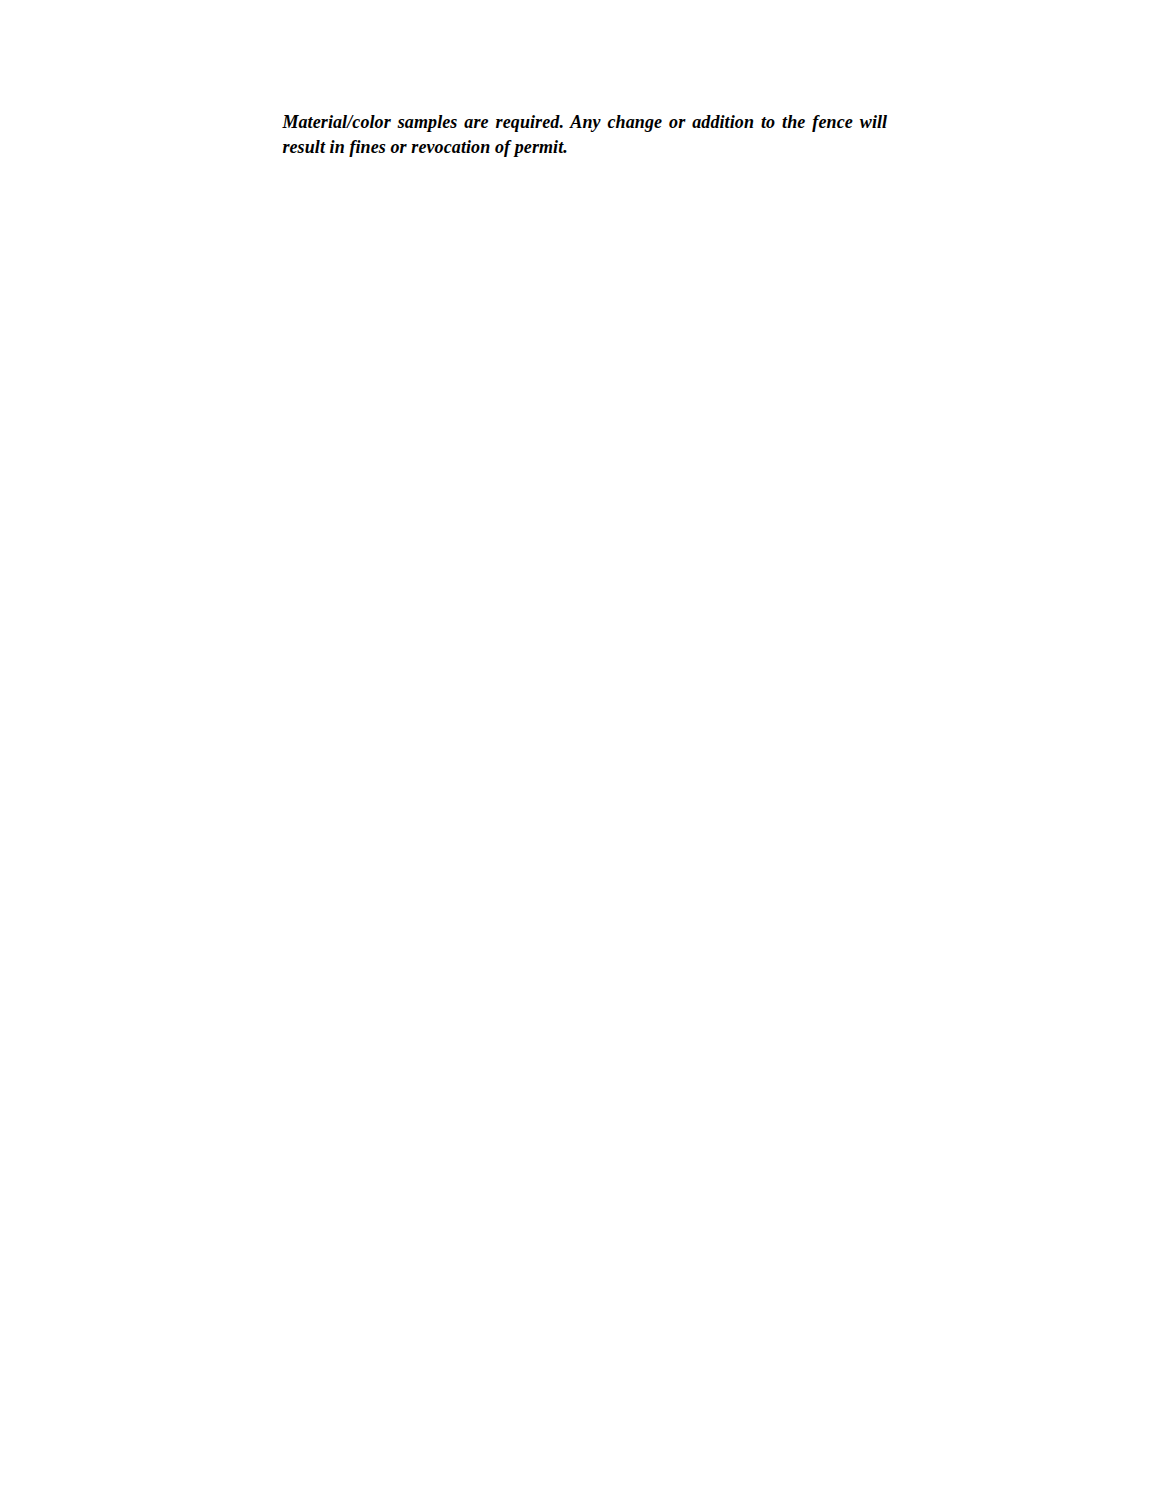Material/color samples are required. Any change or addition to the fence will result in fines or revocation of permit.